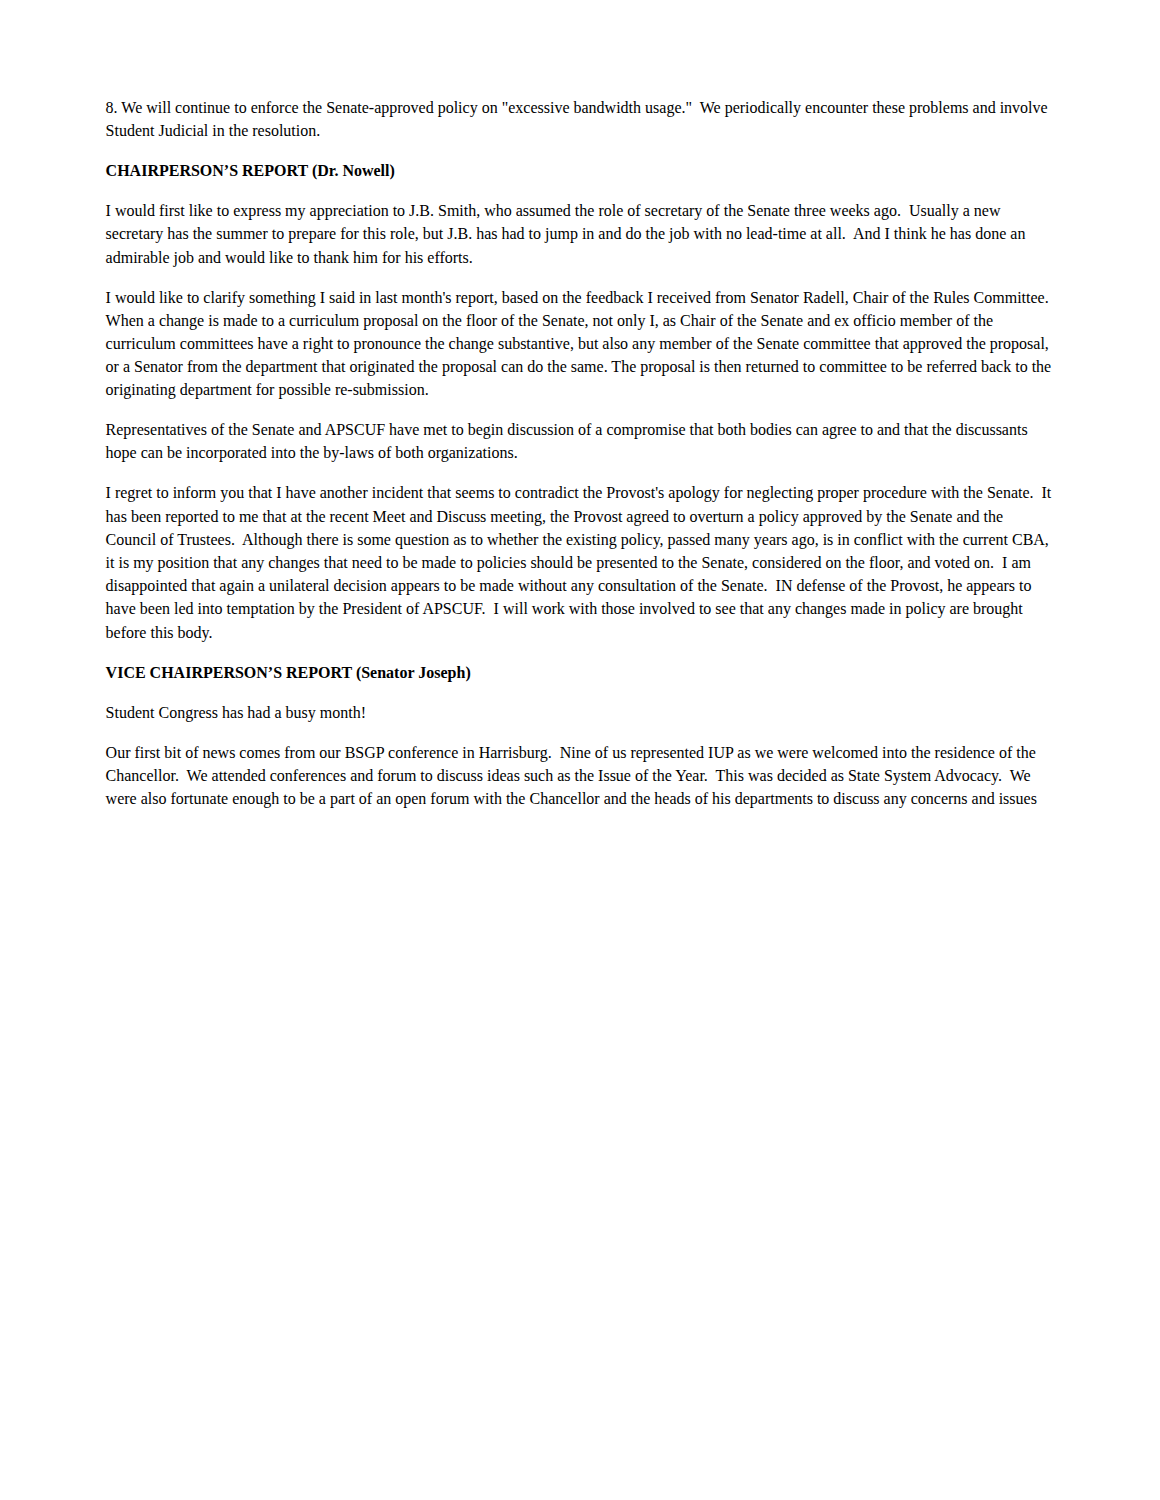8. We will continue to enforce the Senate-approved policy on "excessive bandwidth usage." We periodically encounter these problems and involve Student Judicial in the resolution.
CHAIRPERSON’S REPORT (Dr. Nowell)
I would first like to express my appreciation to J.B. Smith, who assumed the role of secretary of the Senate three weeks ago. Usually a new secretary has the summer to prepare for this role, but J.B. has had to jump in and do the job with no lead-time at all. And I think he has done an admirable job and would like to thank him for his efforts.
I would like to clarify something I said in last month's report, based on the feedback I received from Senator Radell, Chair of the Rules Committee. When a change is made to a curriculum proposal on the floor of the Senate, not only I, as Chair of the Senate and ex officio member of the curriculum committees have a right to pronounce the change substantive, but also any member of the Senate committee that approved the proposal, or a Senator from the department that originated the proposal can do the same. The proposal is then returned to committee to be referred back to the originating department for possible re-submission.
Representatives of the Senate and APSCUF have met to begin discussion of a compromise that both bodies can agree to and that the discussants hope can be incorporated into the by-laws of both organizations.
I regret to inform you that I have another incident that seems to contradict the Provost's apology for neglecting proper procedure with the Senate. It has been reported to me that at the recent Meet and Discuss meeting, the Provost agreed to overturn a policy approved by the Senate and the Council of Trustees. Although there is some question as to whether the existing policy, passed many years ago, is in conflict with the current CBA, it is my position that any changes that need to be made to policies should be presented to the Senate, considered on the floor, and voted on. I am disappointed that again a unilateral decision appears to be made without any consultation of the Senate. IN defense of the Provost, he appears to have been led into temptation by the President of APSCUF. I will work with those involved to see that any changes made in policy are brought before this body.
VICE CHAIRPERSON’S REPORT (Senator Joseph)
Student Congress has had a busy month!
Our first bit of news comes from our BSGP conference in Harrisburg. Nine of us represented IUP as we were welcomed into the residence of the Chancellor. We attended conferences and forum to discuss ideas such as the Issue of the Year. This was decided as State System Advocacy. We were also fortunate enough to be a part of an open forum with the Chancellor and the heads of his departments to discuss any concerns and issues